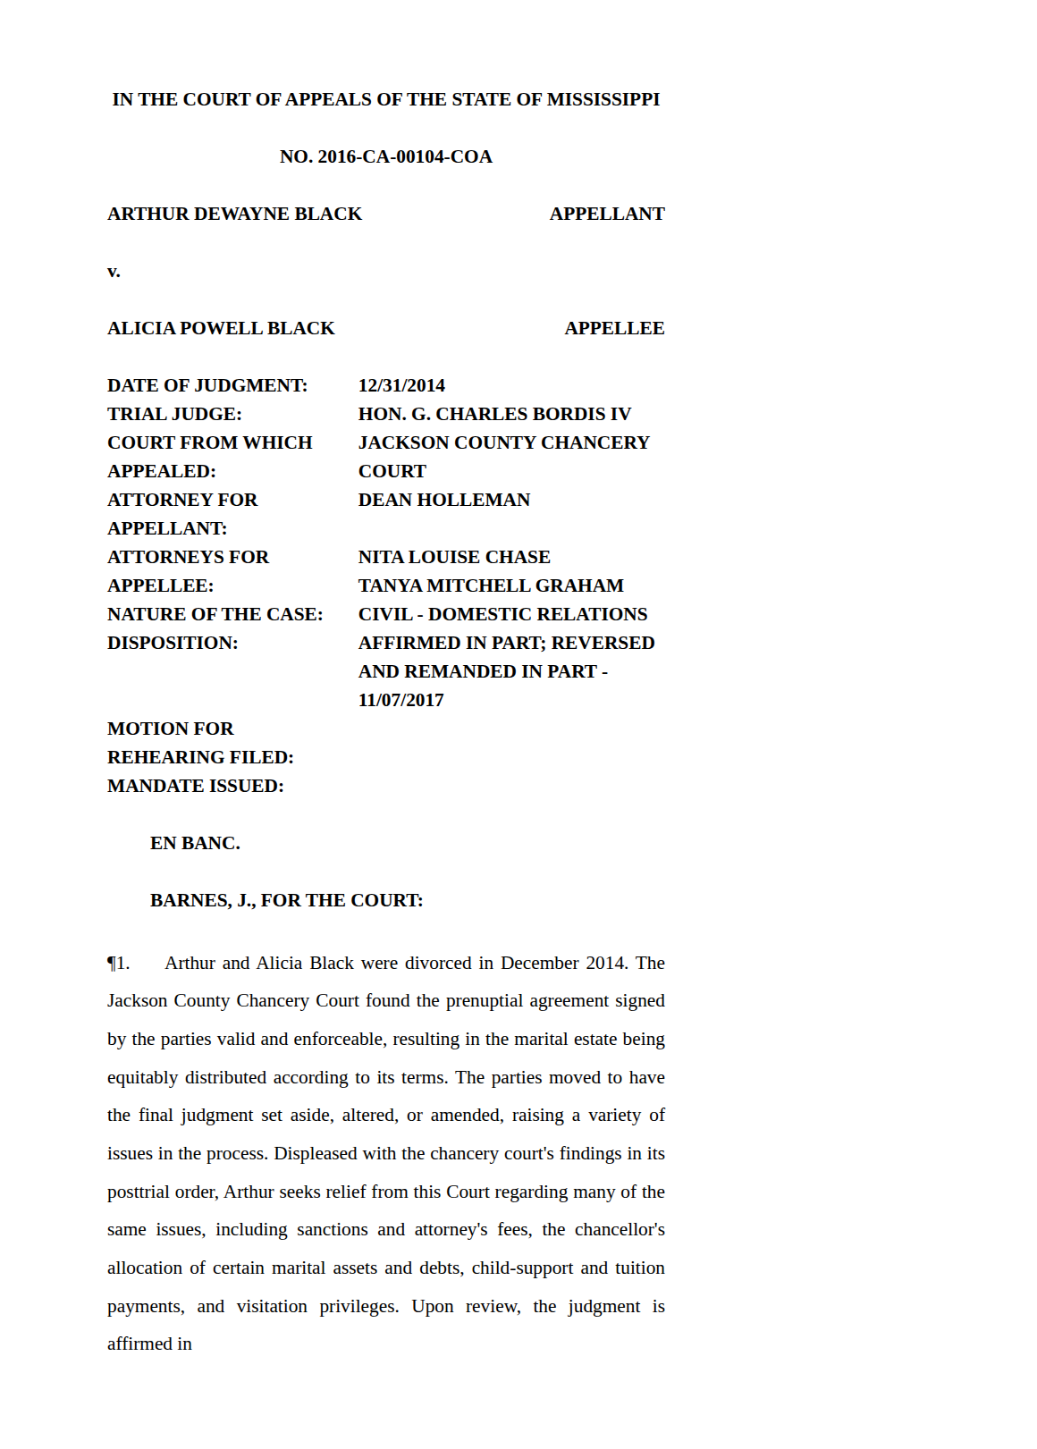IN THE COURT OF APPEALS OF THE STATE OF MISSISSIPPI
NO. 2016-CA-00104-COA
ARTHUR DEWAYNE BLACK APPELLANT
v.
ALICIA POWELL BLACK APPELLEE
| DATE OF JUDGMENT: | 12/31/2014 |
| TRIAL JUDGE: | HON. G. CHARLES BORDIS IV |
| COURT FROM WHICH APPEALED: | JACKSON COUNTY CHANCERY COURT |
| ATTORNEY FOR APPELLANT: | DEAN HOLLEMAN |
| ATTORNEYS FOR APPELLEE: | NITA LOUISE CHASE TANYA MITCHELL GRAHAM |
| NATURE OF THE CASE: | CIVIL - DOMESTIC RELATIONS |
| DISPOSITION: | AFFIRMED IN PART; REVERSED AND REMANDED IN PART - 11/07/2017 |
| MOTION FOR REHEARING FILED: | |
| MANDATE ISSUED: | |
EN BANC.
BARNES, J., FOR THE COURT:
¶1. Arthur and Alicia Black were divorced in December 2014. The Jackson County Chancery Court found the prenuptial agreement signed by the parties valid and enforceable, resulting in the marital estate being equitably distributed according to its terms. The parties moved to have the final judgment set aside, altered, or amended, raising a variety of issues in the process. Displeased with the chancery court's findings in its posttrial order, Arthur seeks relief from this Court regarding many of the same issues, including sanctions and attorney's fees, the chancellor's allocation of certain marital assets and debts, child-support and tuition payments, and visitation privileges. Upon review, the judgment is affirmed in